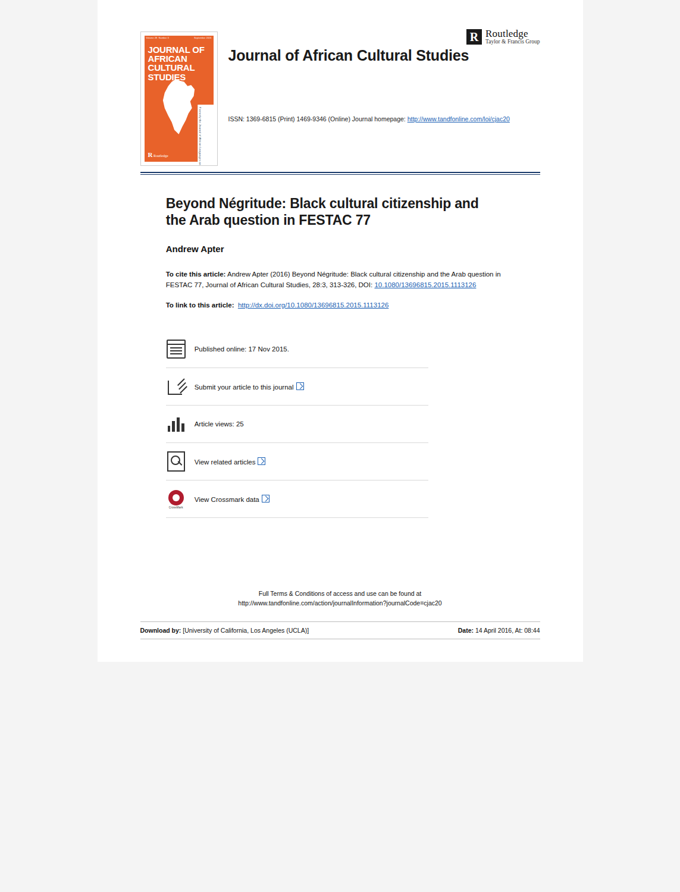R
Routledge
Taylor & Francis Group
Volume 28 Number 3 September 2016
Journal of
African
Cultural
Studies
R Routledge
Formerly the Journal of African Languages and Cultures
Journal of African Cultural Studies
ISSN: 1369-6815 (Print) 1469-9346 (Online) Journal homepage: http://www.tandfonline.com/loi/cjac20
Beyond Négritude: Black cultural citizenship and
the Arab question in FESTAC 77
Andrew Apter
To cite this article: Andrew Apter (2016) Beyond Négritude: Black cultural citizenship and the Arab question in FESTAC 77, Journal of African Cultural Studies, 28:3, 313-326, DOI: 10.1080/13696815.2015.1113126
To link to this article: http://dx.doi.org/10.1080/13696815.2015.1113126
Published online: 17 Nov 2015.
Submit your article to this journal
Article views: 25
View related articles
CrossMark
View Crossmark data
Full Terms & Conditions of access and use can be found at
http://www.tandfonline.com/action/journalInformation?journalCode=cjac20
Download by: [University of California, Los Angeles (UCLA)]
Date: 14 April 2016, At: 08:44